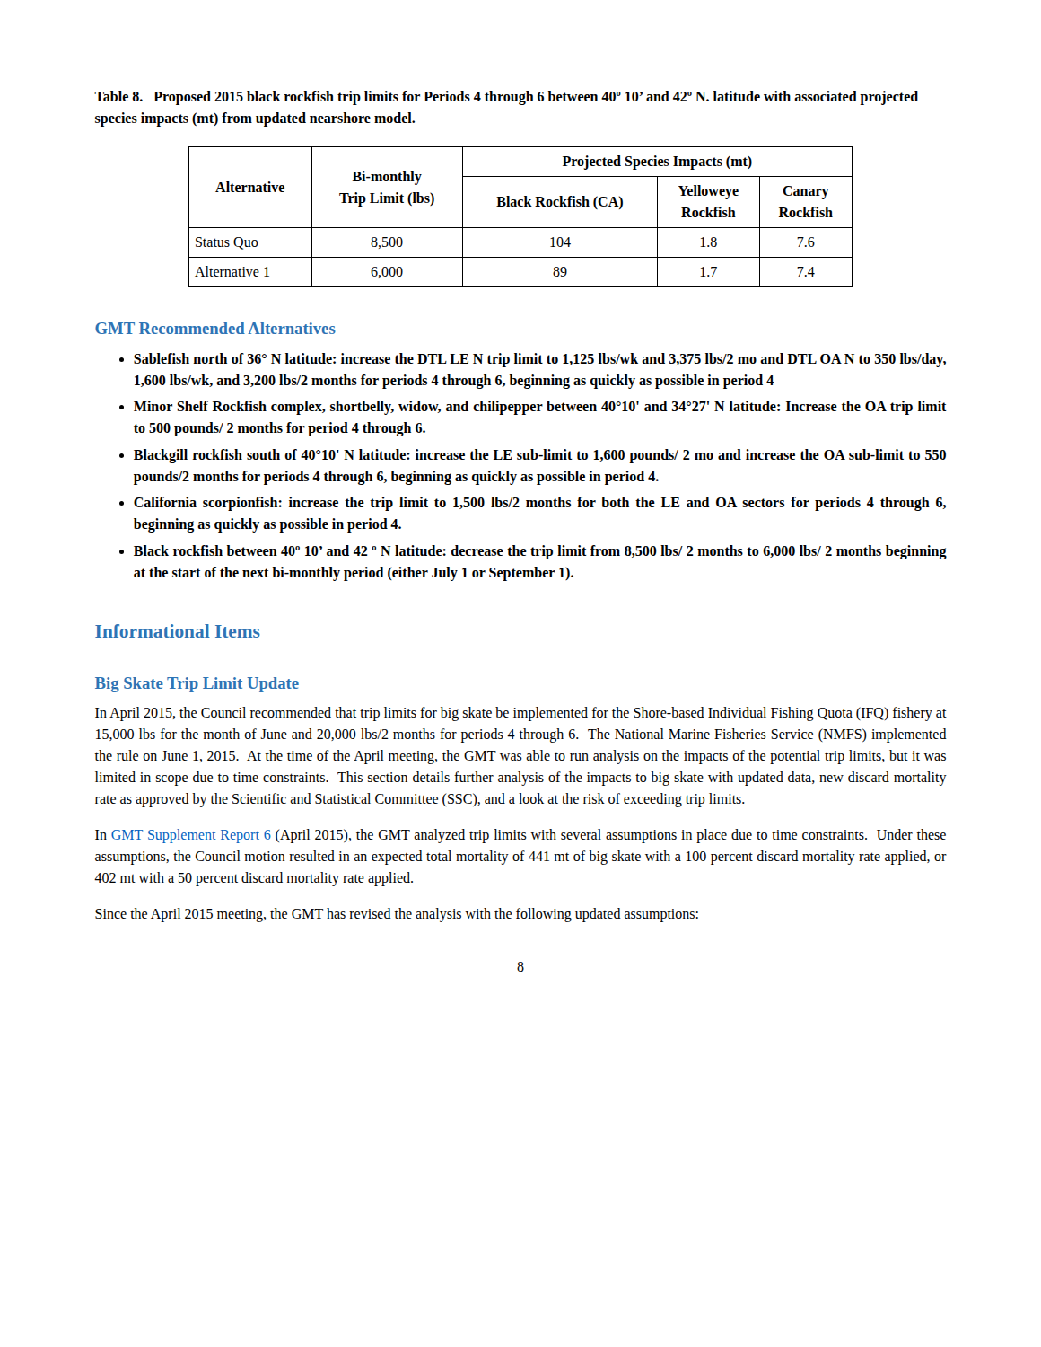Table 8. Proposed 2015 black rockfish trip limits for Periods 4 through 6 between 40º 10’ and 42º N. latitude with associated projected species impacts (mt) from updated nearshore model.
| Alternative | Bi-monthly Trip Limit (lbs) | Projected Species Impacts (mt) |
| --- | --- | --- |
| Black Rockfish (CA) | Yelloweye Rockfish | Canary Rockfish |
| Status Quo | 8,500 | 104 | 1.8 | 7.6 |
| Alternative 1 | 6,000 | 89 | 1.7 | 7.4 |
GMT Recommended Alternatives
Sablefish north of 36° N latitude: increase the DTL LE N trip limit to 1,125 lbs/wk and 3,375 lbs/2 mo and DTL OA N to 350 lbs/day, 1,600 lbs/wk, and 3,200 lbs/2 months for periods 4 through 6, beginning as quickly as possible in period 4
Minor Shelf Rockfish complex, shortbelly, widow, and chilipepper between 40°10' and 34°27' N latitude: Increase the OA trip limit to 500 pounds/ 2 months for period 4 through 6.
Blackgill rockfish south of 40°10' N latitude: increase the LE sub-limit to 1,600 pounds/ 2 mo and increase the OA sub-limit to 550 pounds/2 months for periods 4 through 6, beginning as quickly as possible in period 4.
California scorpionfish: increase the trip limit to 1,500 lbs/2 months for both the LE and OA sectors for periods 4 through 6, beginning as quickly as possible in period 4.
Black rockfish between 40º 10’ and 42 º N latitude: decrease the trip limit from 8,500 lbs/ 2 months to 6,000 lbs/ 2 months beginning at the start of the next bi-monthly period (either July 1 or September 1).
Informational Items
Big Skate Trip Limit Update
In April 2015, the Council recommended that trip limits for big skate be implemented for the Shore-based Individual Fishing Quota (IFQ) fishery at 15,000 lbs for the month of June and 20,000 lbs/2 months for periods 4 through 6. The National Marine Fisheries Service (NMFS) implemented the rule on June 1, 2015. At the time of the April meeting, the GMT was able to run analysis on the impacts of the potential trip limits, but it was limited in scope due to time constraints. This section details further analysis of the impacts to big skate with updated data, new discard mortality rate as approved by the Scientific and Statistical Committee (SSC), and a look at the risk of exceeding trip limits.
In GMT Supplement Report 6 (April 2015), the GMT analyzed trip limits with several assumptions in place due to time constraints. Under these assumptions, the Council motion resulted in an expected total mortality of 441 mt of big skate with a 100 percent discard mortality rate applied, or 402 mt with a 50 percent discard mortality rate applied.
Since the April 2015 meeting, the GMT has revised the analysis with the following updated assumptions:
8